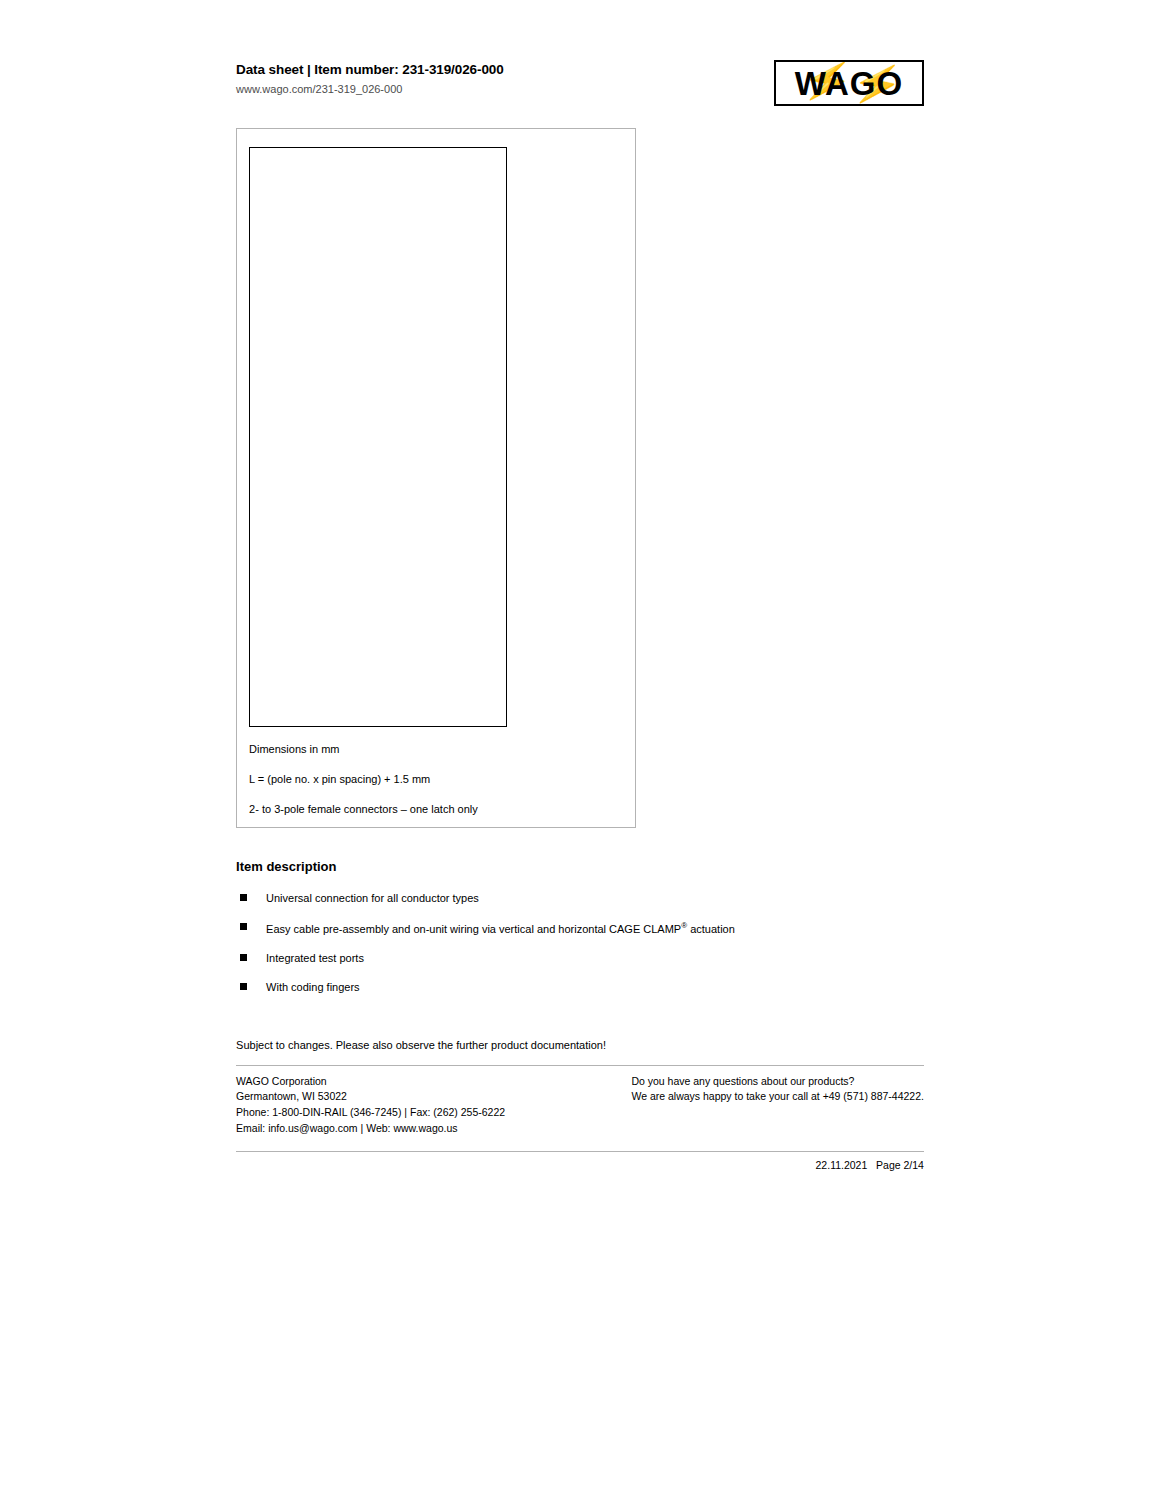Data sheet | Item number: 231-319/026-000
www.wago.com/231-319_026-000
⚡ ⚡ WAGO
Dimensions in mm
L = (pole no. x pin spacing) + 1.5 mm
2- to 3-pole female connectors – one latch only
Item description
Universal connection for all conductor types
Easy cable pre-assembly and on-unit wiring via vertical and horizontal CAGE CLAMP® actuation
Integrated test ports
With coding fingers
Subject to changes. Please also observe the further product documentation!
WAGO Corporation
Germantown, WI 53022
Phone: 1-800-DIN-RAIL (346-7245) | Fax: (262) 255-6222
Email: info.us@wago.com | Web: www.wago.us
Do you have any questions about our products?
We are always happy to take your call at +49 (571) 887-44222.
22.11.2021 Page 2/14